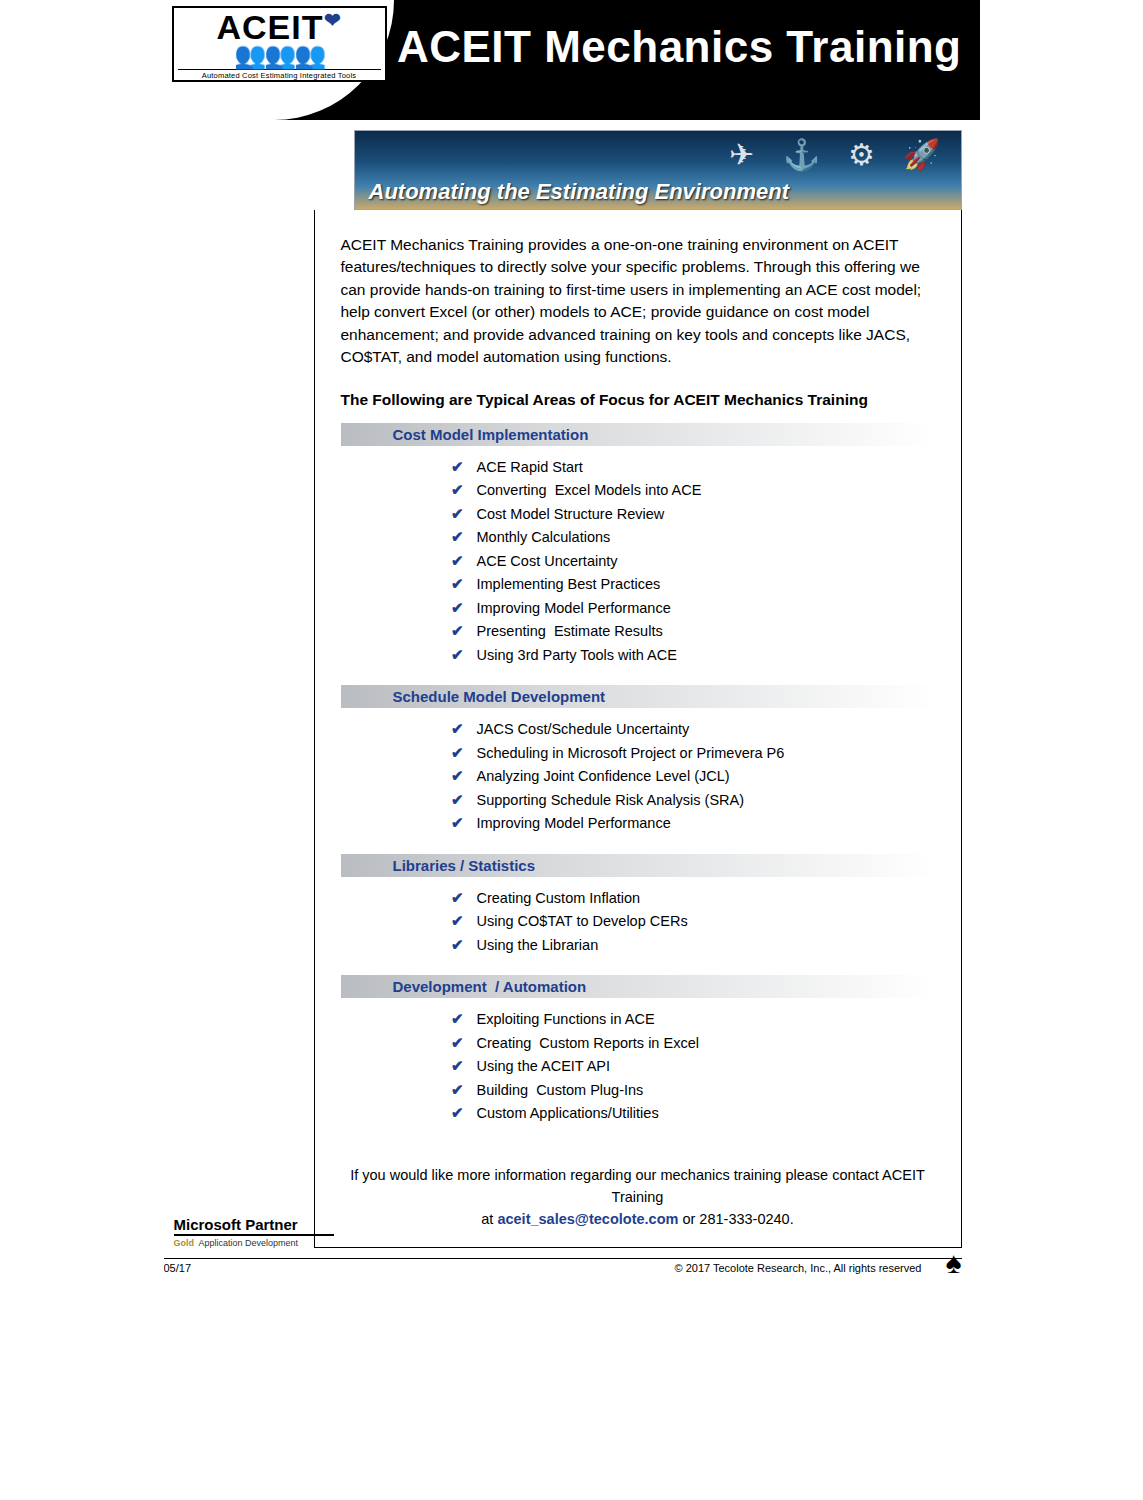ACEIT❤
👥👥👥
Automated Cost Estimating Integrated Tools
ACEIT Mechanics Training
✈ ⚓ ⚙ 🚀
Automating the Estimating Environment
ACEIT Mechanics Training provides a one-on-one training environment on ACEIT features/techniques to directly solve your specific problems. Through this offering we can provide hands-on training to first-time users in implementing an ACE cost model; help convert Excel (or other) models to ACE; provide guidance on cost model enhancement; and provide advanced training on key tools and concepts like JACS, CO$TAT, and model automation using functions.
The Following are Typical Areas of Focus for ACEIT Mechanics Training
Cost Model Implementation
ACE Rapid Start
Converting Excel Models into ACE
Cost Model Structure Review
Monthly Calculations
ACE Cost Uncertainty
Implementing Best Practices
Improving Model Performance
Presenting Estimate Results
Using 3rd Party Tools with ACE
Schedule Model Development
JACS Cost/Schedule Uncertainty
Scheduling in Microsoft Project or Primevera P6
Analyzing Joint Confidence Level (JCL)
Supporting Schedule Risk Analysis (SRA)
Improving Model Performance
Libraries / Statistics
Creating Custom Inflation
Using CO$TAT to Develop CERs
Using the Librarian
Development / Automation
Exploiting Functions in ACE
Creating Custom Reports in Excel
Using the ACEIT API
Building Custom Plug-Ins
Custom Applications/Utilities
If you would like more information regarding our mechanics training please contact ACEIT Training
at aceit_sales@tecolote.com or 281-333-0240.
Microsoft Partner
Gold Application Development
05/17 © 2017 Tecolote Research, Inc., All rights reserved
♠